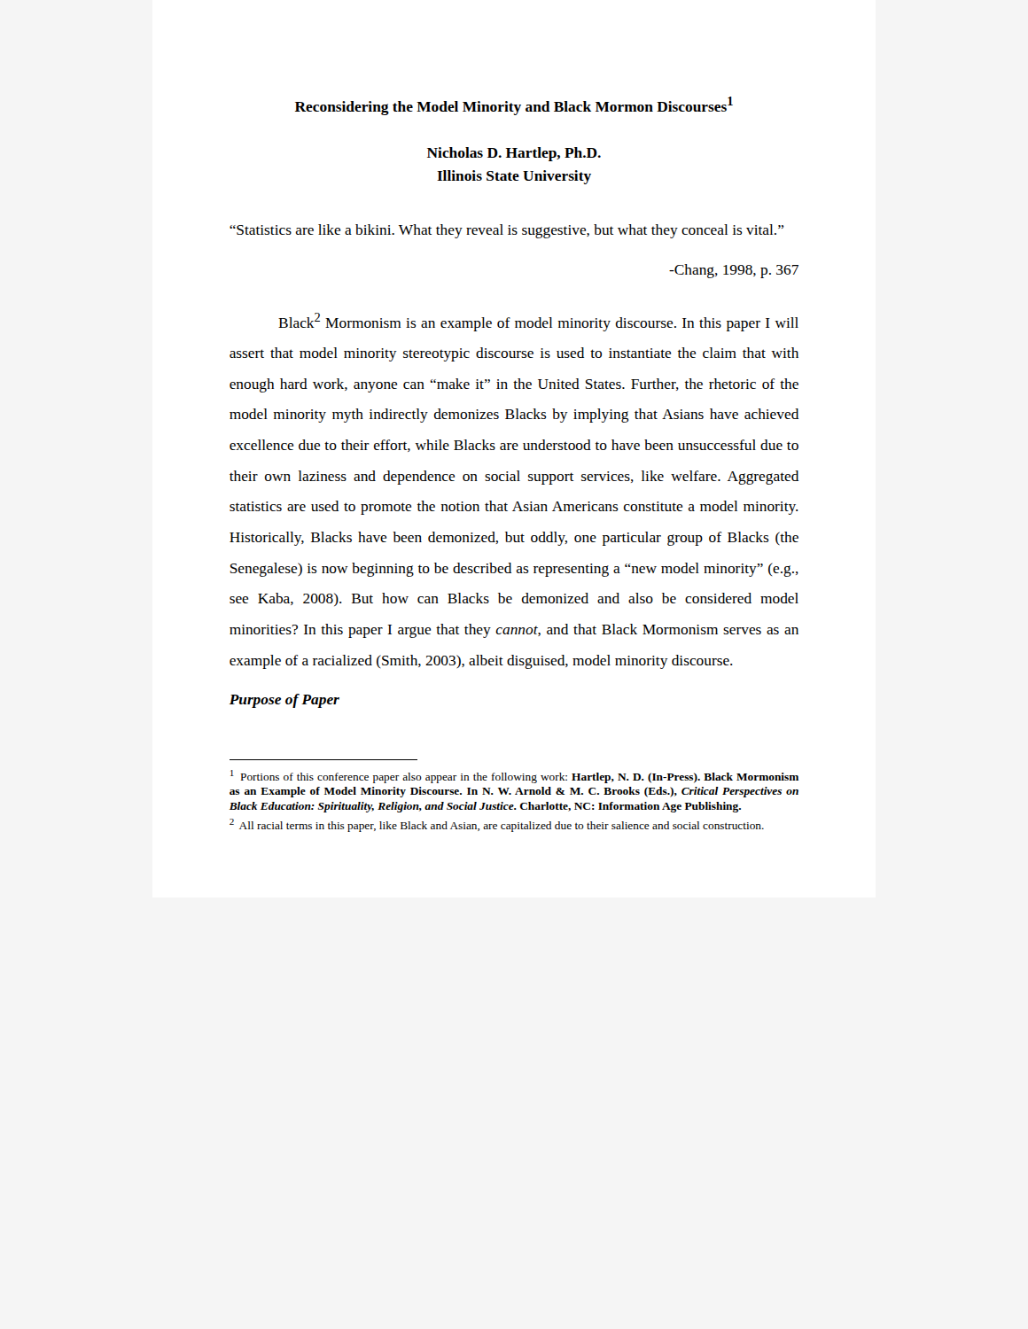Reconsidering the Model Minority and Black Mormon Discourses1
Nicholas D. Hartlep, Ph.D.
Illinois State University
“Statistics are like a bikini. What they reveal is suggestive, but what they conceal is vital.”
-Chang, 1998, p. 367
Black2 Mormonism is an example of model minority discourse. In this paper I will assert that model minority stereotypic discourse is used to instantiate the claim that with enough hard work, anyone can “make it” in the United States. Further, the rhetoric of the model minority myth indirectly demonizes Blacks by implying that Asians have achieved excellence due to their effort, while Blacks are understood to have been unsuccessful due to their own laziness and dependence on social support services, like welfare. Aggregated statistics are used to promote the notion that Asian Americans constitute a model minority. Historically, Blacks have been demonized, but oddly, one particular group of Blacks (the Senegalese) is now beginning to be described as representing a “new model minority” (e.g., see Kaba, 2008). But how can Blacks be demonized and also be considered model minorities? In this paper I argue that they cannot, and that Black Mormonism serves as an example of a racialized (Smith, 2003), albeit disguised, model minority discourse.
Purpose of Paper
1 Portions of this conference paper also appear in the following work: Hartlep, N. D. (In-Press). Black Mormonism as an Example of Model Minority Discourse. In N. W. Arnold & M. C. Brooks (Eds.), Critical Perspectives on Black Education: Spirituality, Religion, and Social Justice. Charlotte, NC: Information Age Publishing.
2 All racial terms in this paper, like Black and Asian, are capitalized due to their salience and social construction.